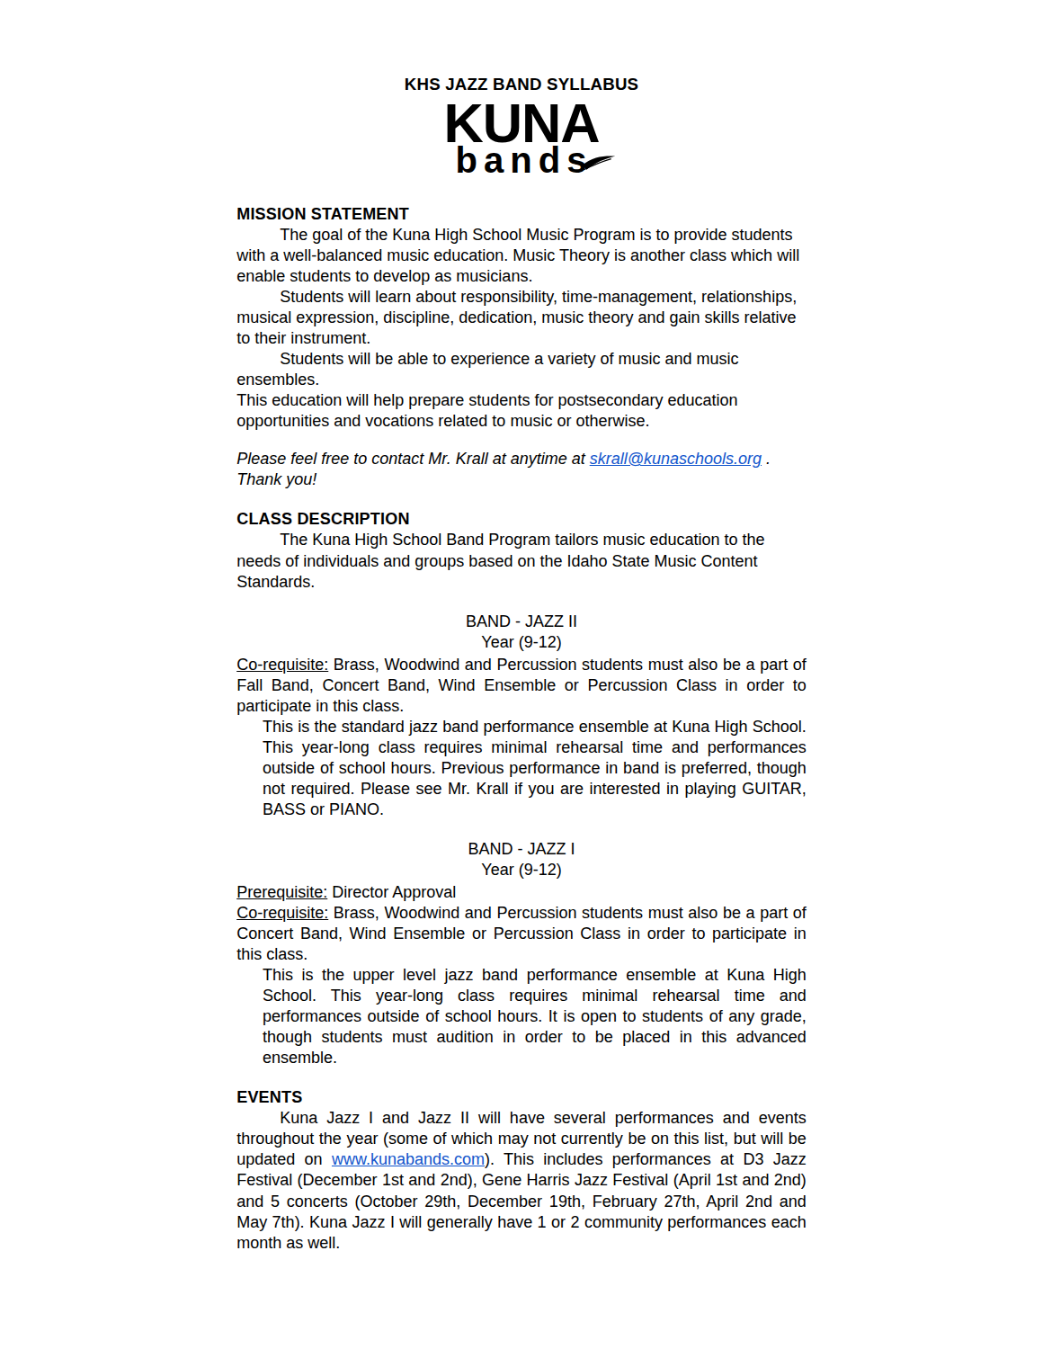KHS JAZZ BAND SYLLABUS
KUNA bands
MISSION STATEMENT
The goal of the Kuna High School Music Program is to provide students with a well-balanced music education. Music Theory is another class which will enable students to develop as musicians.
Students will learn about responsibility, time-management, relationships, musical expression, discipline, dedication, music theory and gain skills relative to their instrument.
Students will be able to experience a variety of music and music ensembles.
This education will help prepare students for postsecondary education opportunities and vocations related to music or otherwise.
Please feel free to contact Mr. Krall at anytime at skrall@kunaschools.org . Thank you!
CLASS DESCRIPTION
The Kuna High School Band Program tailors music education to the needs of individuals and groups based on the Idaho State Music Content Standards.
BAND - JAZZ II
Year (9-12)
Co-requisite: Brass, Woodwind and Percussion students must also be a part of Fall Band, Concert Band, Wind Ensemble or Percussion Class in order to participate in this class.
This is the standard jazz band performance ensemble at Kuna High School. This year-long class requires minimal rehearsal time and performances outside of school hours. Previous performance in band is preferred, though not required. Please see Mr. Krall if you are interested in playing GUITAR, BASS or PIANO.
BAND - JAZZ I
Year (9-12)
Prerequisite: Director Approval
Co-requisite: Brass, Woodwind and Percussion students must also be a part of Concert Band, Wind Ensemble or Percussion Class in order to participate in this class.
This is the upper level jazz band performance ensemble at Kuna High School. This year-long class requires minimal rehearsal time and performances outside of school hours. It is open to students of any grade, though students must audition in order to be placed in this advanced ensemble.
EVENTS
Kuna Jazz I and Jazz II will have several performances and events throughout the year (some of which may not currently be on this list, but will be updated on www.kunabands.com). This includes performances at D3 Jazz Festival (December 1st and 2nd), Gene Harris Jazz Festival (April 1st and 2nd) and 5 concerts (October 29th, December 19th, February 27th, April 2nd and May 7th). Kuna Jazz I will generally have 1 or 2 community performances each month as well.